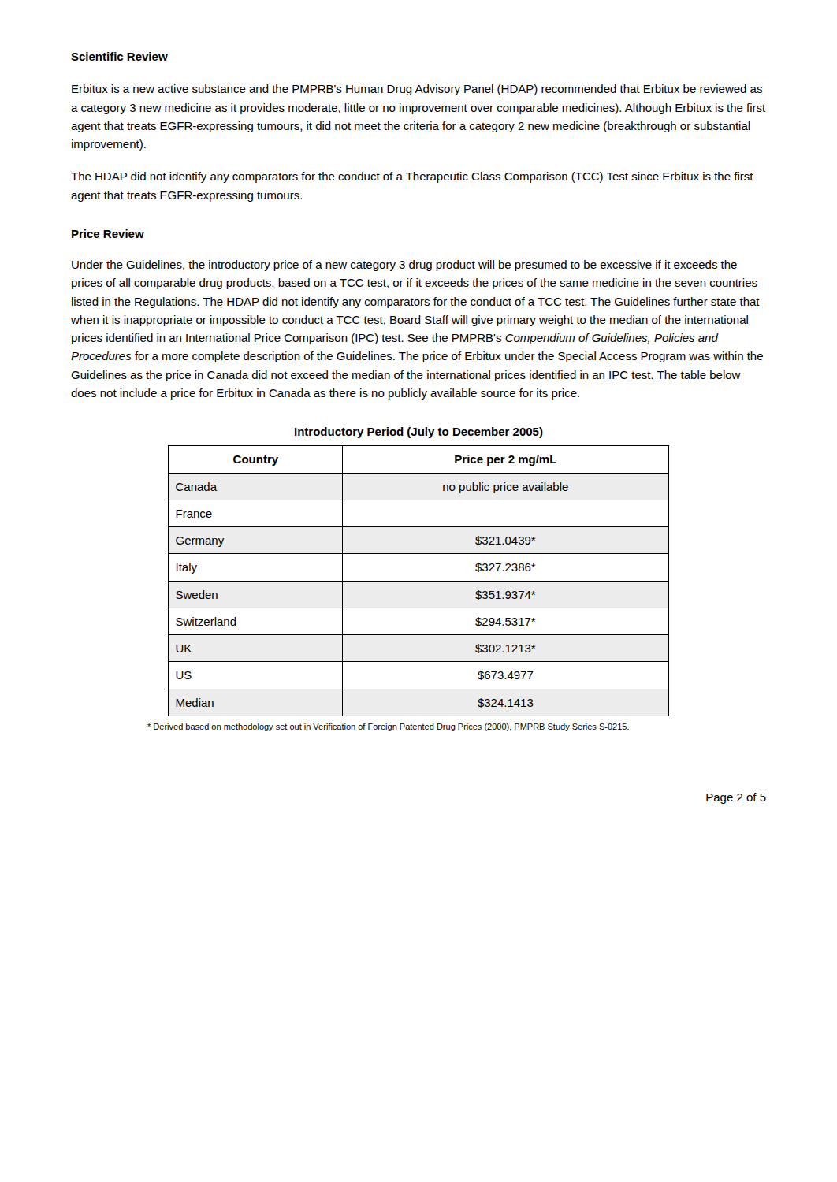Scientific Review
Erbitux is a new active substance and the PMPRB's Human Drug Advisory Panel (HDAP) recommended that Erbitux be reviewed as a category 3 new medicine as it provides moderate, little or no improvement over comparable medicines). Although Erbitux is the first agent that treats EGFR-expressing tumours, it did not meet the criteria for a category 2 new medicine (breakthrough or substantial improvement).
The HDAP did not identify any comparators for the conduct of a Therapeutic Class Comparison (TCC) Test since Erbitux is the first agent that treats EGFR-expressing tumours.
Price Review
Under the Guidelines, the introductory price of a new category 3 drug product will be presumed to be excessive if it exceeds the prices of all comparable drug products, based on a TCC test, or if it exceeds the prices of the same medicine in the seven countries listed in the Regulations. The HDAP did not identify any comparators for the conduct of a TCC test. The Guidelines further state that when it is inappropriate or impossible to conduct a TCC test, Board Staff will give primary weight to the median of the international prices identified in an International Price Comparison (IPC) test. See the PMPRB's Compendium of Guidelines, Policies and Procedures for a more complete description of the Guidelines. The price of Erbitux under the Special Access Program was within the Guidelines as the price in Canada did not exceed the median of the international prices identified in an IPC test. The table below does not include a price for Erbitux in Canada as there is no publicly available source for its price.
Introductory Period (July to December 2005)
| Country | Price per 2 mg/mL |
| --- | --- |
| Canada | no public price available |
| France | |
| Germany | $321.0439* |
| Italy | $327.2386* |
| Sweden | $351.9374* |
| Switzerland | $294.5317* |
| UK | $302.1213* |
| US | $673.4977 |
| Median | $324.1413 |
* Derived based on methodology set out in Verification of Foreign Patented Drug Prices (2000), PMPRB Study Series S-0215.
Page 2 of 5